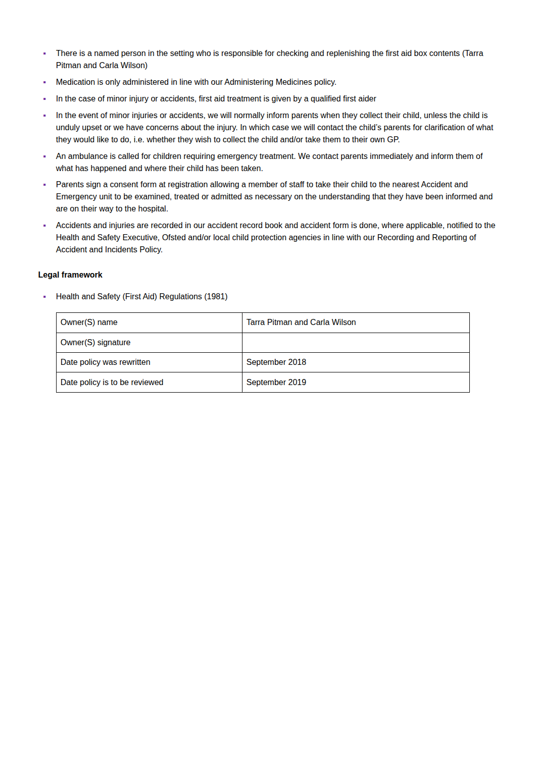There is a named person in the setting who is responsible for checking and replenishing the first aid box contents (Tarra Pitman and Carla Wilson)
Medication is only administered in line with our Administering Medicines policy.
In the case of minor injury or accidents, first aid treatment is given by a qualified first aider
In the event of minor injuries or accidents, we will normally inform parents when they collect their child, unless the child is unduly upset or we have concerns about the injury. In which case we will contact the child’s parents for clarification of what they would like to do, i.e. whether they wish to collect the child and/or take them to their own GP.
An ambulance is called for children requiring emergency treatment. We contact parents immediately and inform them of what has happened and where their child has been taken.
Parents sign a consent form at registration allowing a member of staff to take their child to the nearest Accident and Emergency unit to be examined, treated or admitted as necessary on the understanding that they have been informed and are on their way to the hospital.
Accidents and injuries are recorded in our accident record book and accident form is done, where applicable, notified to the Health and Safety Executive, Ofsted and/or local child protection agencies in line with our Recording and Reporting of Accident and Incidents Policy.
Legal framework
Health and Safety (First Aid) Regulations (1981)
| Owner(S) name | Tarra Pitman and Carla Wilson |
| Owner(S) signature | |
| Date policy was rewritten | September 2018 |
| Date policy is to be reviewed | September 2019 |